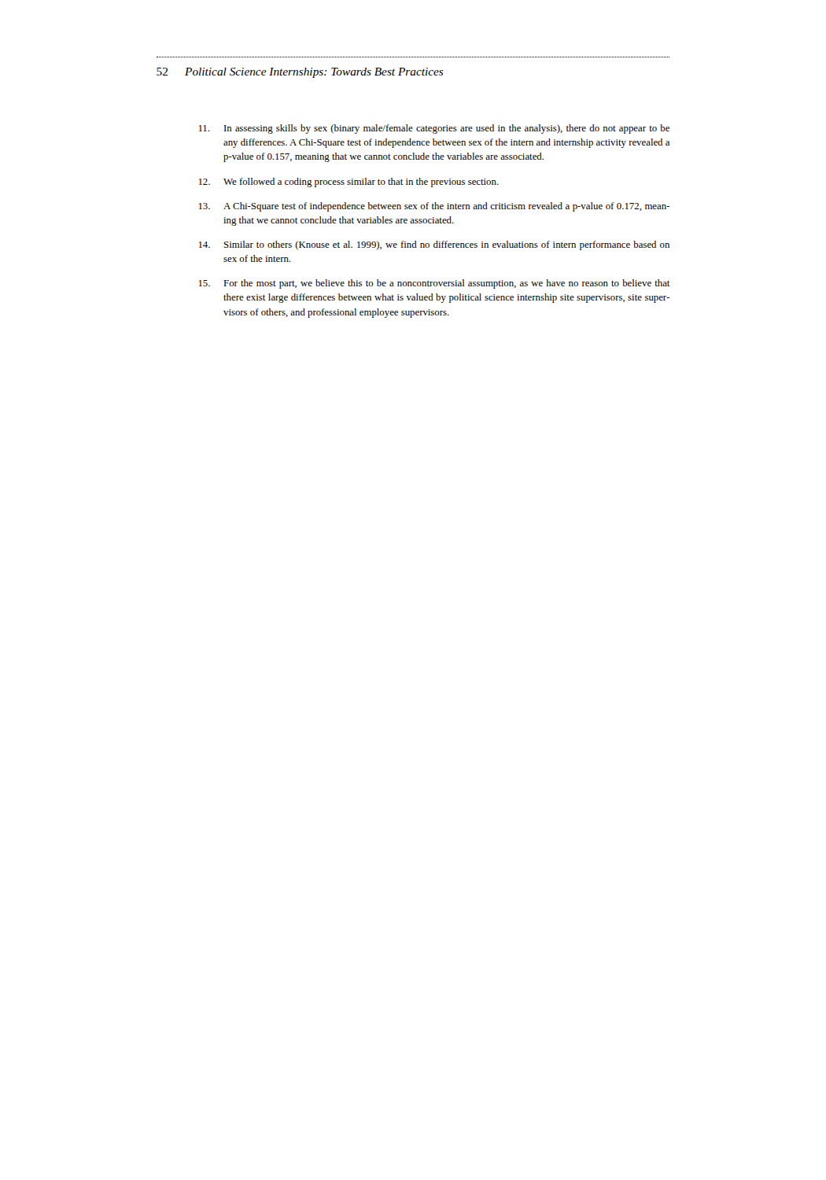52 Political Science Internships: Towards Best Practices
11. In assessing skills by sex (binary male/female categories are used in the analysis), there do not appear to be any differences. A Chi-Square test of independence between sex of the intern and internship activity revealed a p-value of 0.157, meaning that we cannot conclude the variables are associated.
12. We followed a coding process similar to that in the previous section.
13. A Chi-Square test of independence between sex of the intern and criticism revealed a p-value of 0.172, meaning that we cannot conclude that variables are associated.
14. Similar to others (Knouse et al. 1999), we find no differences in evaluations of intern performance based on sex of the intern.
15. For the most part, we believe this to be a noncontroversial assumption, as we have no reason to believe that there exist large differences between what is valued by political science internship site supervisors, site supervisors of others, and professional employee supervisors.